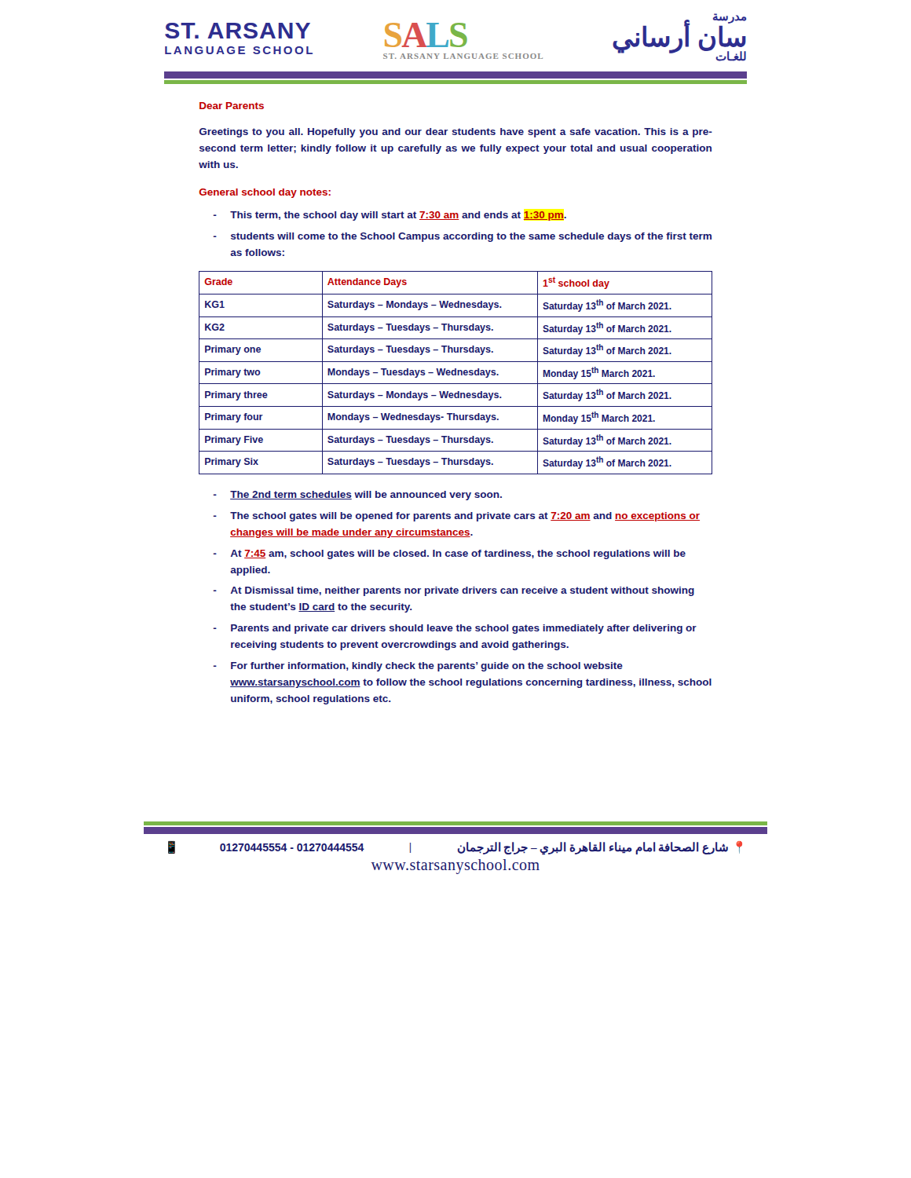ST. ARSANY
LANGUAGE SCHOOL
SALS ST. ARSANY LANGUAGE SCHOOL
مدرسة
سان أرساني
للغـات
Dear Parents
Greetings to you all. Hopefully you and our dear students have spent a safe vacation. This is a pre-second term letter; kindly follow it up carefully as we fully expect your total and usual cooperation with us.
General school day notes:
This term, the school day will start at 7:30 am and ends at 1:30 pm.
students will come to the School Campus according to the same schedule days of the first term as follows:
| Grade | Attendance Days | 1 st school day |
| --- | --- | --- |
| KG1 | Saturdays – Mondays – Wednesdays. | Saturday 13 th of March 2021. |
| KG2 | Saturdays – Tuesdays – Thursdays. | Saturday 13 th of March 2021. |
| Primary one | Saturdays – Tuesdays – Thursdays. | Saturday 13 th of March 2021. |
| Primary two | Mondays – Tuesdays – Wednesdays. | Monday 15 th March 2021. |
| Primary three | Saturdays – Mondays – Wednesdays. | Saturday 13 th of March 2021. |
| Primary four | Mondays – Wednesdays- Thursdays. | Monday 15 th March 2021. |
| Primary Five | Saturdays – Tuesdays – Thursdays. | Saturday 13 th of March 2021. |
| Primary Six | Saturdays – Tuesdays – Thursdays. | Saturday 13 th of March 2021. |
The 2nd term schedules will be announced very soon.
The school gates will be opened for parents and private cars at 7:20 am and no exceptions or changes will be made under any circumstances.
At 7:45 am, school gates will be closed. In case of tardiness, the school regulations will be applied.
At Dismissal time, neither parents nor private drivers can receive a student without showing the student’s ID card to the security.
Parents and private car drivers should leave the school gates immediately after delivering or receiving students to prevent overcrowdings and avoid gatherings.
For further information, kindly check the parents’ guide on the school website www.starsanyschool.com to follow the school regulations concerning tardiness, illness, school uniform, school regulations etc.
📍 شارع الصحافة امام ميناء القاهرة البري – جراج الترجمان
|
01270445554 - 01270444554
📱
www.starsanyschool.com